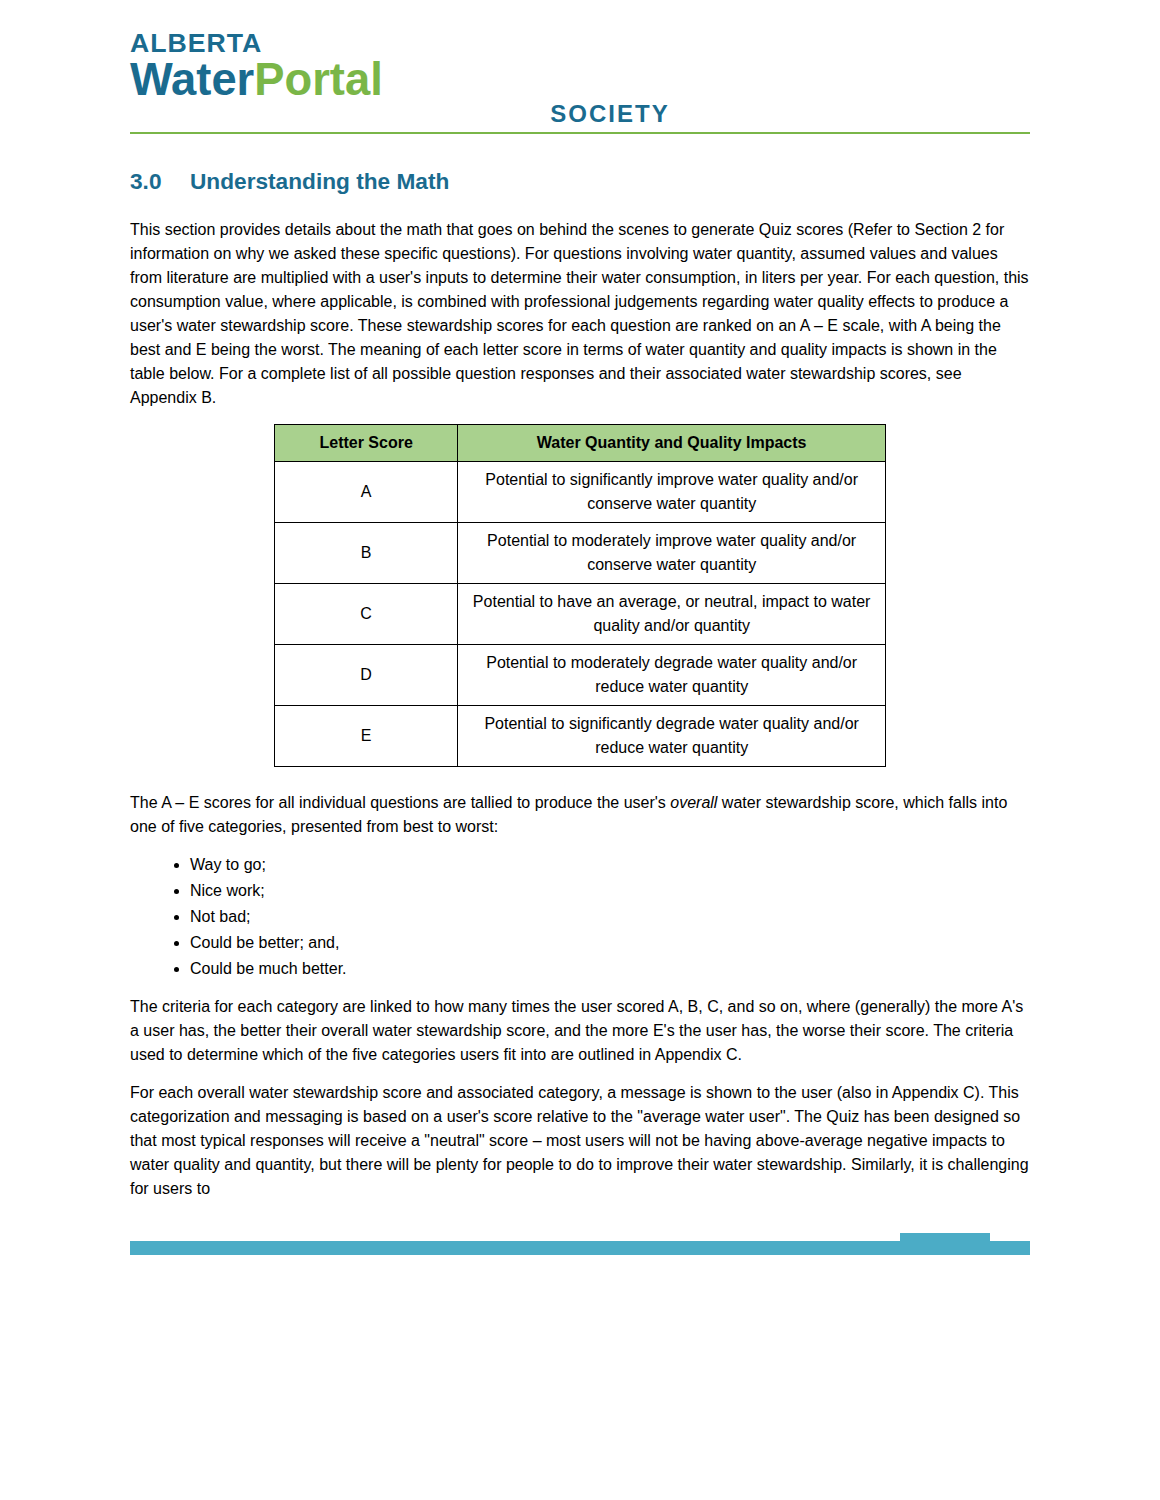ALBERTA
Water Portal
SOCIETY
3.0 Understanding the Math
This section provides details about the math that goes on behind the scenes to generate Quiz scores (Refer to Section 2 for information on why we asked these specific questions). For questions involving water quantity, assumed values and values from literature are multiplied with a user's inputs to determine their water consumption, in liters per year. For each question, this consumption value, where applicable, is combined with professional judgements regarding water quality effects to produce a user's water stewardship score. These stewardship scores for each question are ranked on an A – E scale, with A being the best and E being the worst. The meaning of each letter score in terms of water quantity and quality impacts is shown in the table below. For a complete list of all possible question responses and their associated water stewardship scores, see Appendix B.
| Letter Score | Water Quantity and Quality Impacts |
| --- | --- |
| A | Potential to significantly improve water quality and/or conserve water quantity |
| B | Potential to moderately improve water quality and/or conserve water quantity |
| C | Potential to have an average, or neutral, impact to water quality and/or quantity |
| D | Potential to moderately degrade water quality and/or reduce water quantity |
| E | Potential to significantly degrade water quality and/or reduce water quantity |
The A – E scores for all individual questions are tallied to produce the user's overall water stewardship score, which falls into one of five categories, presented from best to worst:
Way to go;
Nice work;
Not bad;
Could be better; and,
Could be much better.
The criteria for each category are linked to how many times the user scored A, B, C, and so on, where (generally) the more A's a user has, the better their overall water stewardship score, and the more E's the user has, the worse their score. The criteria used to determine which of the five categories users fit into are outlined in Appendix C.
For each overall water stewardship score and associated category, a message is shown to the user (also in Appendix C). This categorization and messaging is based on a user's score relative to the "average water user". The Quiz has been designed so that most typical responses will receive a "neutral" score – most users will not be having above-average negative impacts to water quality and quantity, but there will be plenty for people to do to improve their water stewardship. Similarly, it is challenging for users to